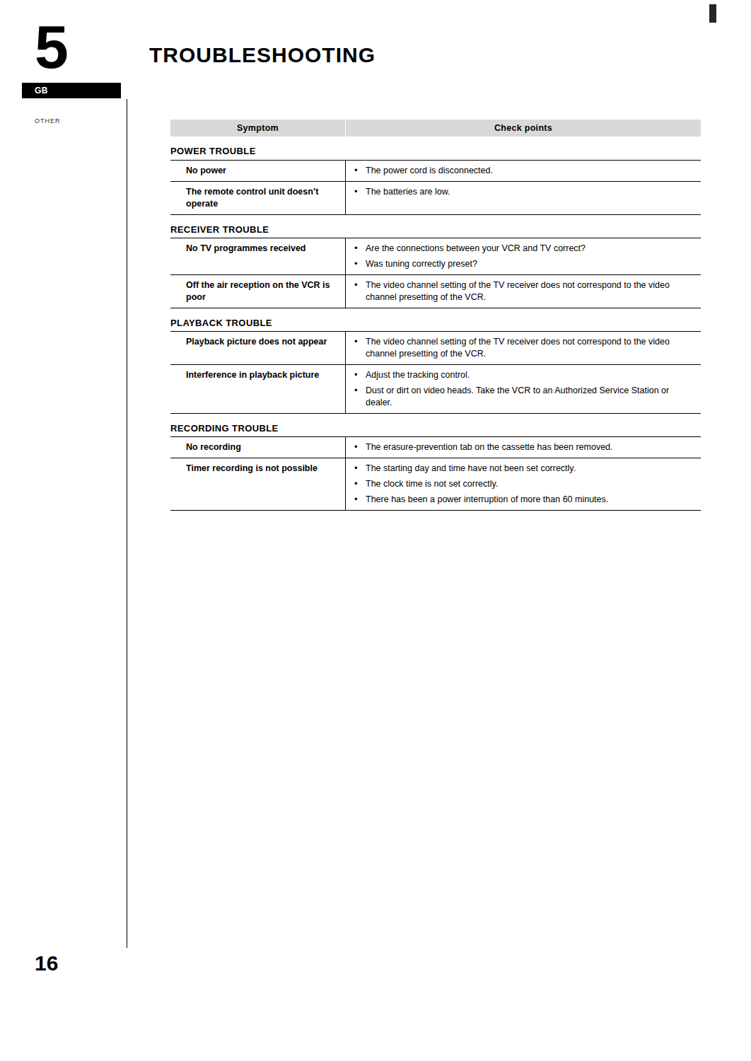5
GB
OTHER
TROUBLESHOOTING
| Symptom | Check points |
| POWER TROUBLE |
| No power | The power cord is disconnected. |
| The remote control unit doesn’t operate | The batteries are low. |
| RECEIVER TROUBLE |
| No TV programmes received | Are the connections between your VCR and TV correct? Was tuning correctly preset? |
| Off the air reception on the VCR is poor | The video channel setting of the TV receiver does not correspond to the video channel presetting of the VCR. |
| PLAYBACK TROUBLE |
| Playback picture does not appear | The video channel setting of the TV receiver does not correspond to the video channel presetting of the VCR. |
| Interference in playback picture | Adjust the tracking control. Dust or dirt on video heads. Take the VCR to an Authorized Service Station or dealer. |
| RECORDING TROUBLE |
| No recording | The erasure-prevention tab on the cassette has been removed. |
| Timer recording is not possible | The starting day and time have not been set correctly. The clock time is not set correctly. There has been a power interruption of more than 60 minutes. |
16